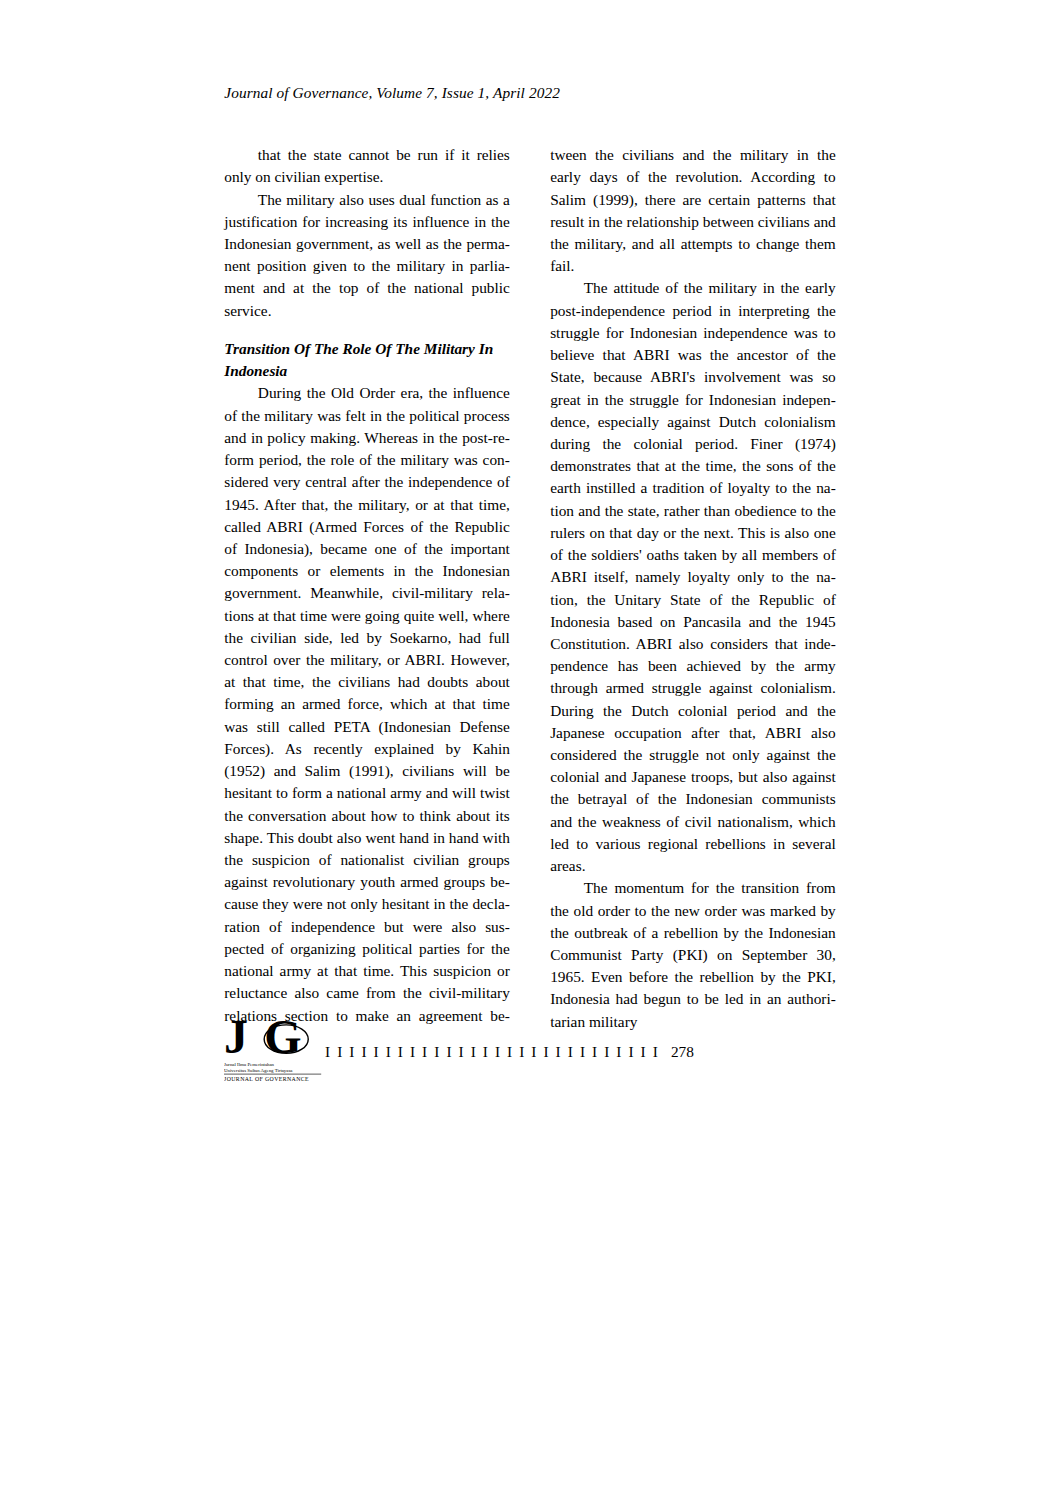Journal of Governance, Volume 7, Issue 1, April 2022
that the state cannot be run if it relies only on civilian expertise.
The military also uses dual function as a justification for increasing its influence in the Indonesian government, as well as the permanent position given to the military in parliament and at the top of the national public service.
Transition Of The Role Of The Military In Indonesia
During the Old Order era, the influence of the military was felt in the political process and in policy making. Whereas in the post-reform period, the role of the military was considered very central after the independence of 1945. After that, the military, or at that time, called ABRI (Armed Forces of the Republic of Indonesia), became one of the important components or elements in the Indonesian government. Meanwhile, civil-military relations at that time were going quite well, where the civilian side, led by Soekarno, had full control over the military, or ABRI. However, at that time, the civilians had doubts about forming an armed force, which at that time was still called PETA (Indonesian Defense Forces). As recently explained by Kahin (1952) and Salim (1991), civilians will be hesitant to form a national army and will twist the conversation about how to think about its shape. This doubt also went hand in hand with the suspicion of nationalist civilian groups against revolutionary youth armed groups because they were not only hesitant in the declaration of independence but were also suspected of organizing political parties for the national army at that time. This suspicion or reluctance also came from the civil-military relations section to make an agreement between the civilians and the military in the early days of the revolution. According to Salim (1999), there are certain patterns that result in the relationship between civilians and the military, and all attempts to change them fail.
The attitude of the military in the early post-independence period in interpreting the struggle for Indonesian independence was to believe that ABRI was the ancestor of the State, because ABRI's involvement was so great in the struggle for Indonesian independence, especially against Dutch colonialism during the colonial period. Finer (1974) demonstrates that at the time, the sons of the earth instilled a tradition of loyalty to the nation and the state, rather than obedience to the rulers on that day or the next. This is also one of the soldiers' oaths taken by all members of ABRI itself, namely loyalty only to the nation, the Unitary State of the Republic of Indonesia based on Pancasila and the 1945 Constitution. ABRI also considers that independence has been achieved by the army through armed struggle against colonialism. During the Dutch colonial period and the Japanese occupation after that, ABRI also considered the struggle not only against the colonial and Japanese troops, but also against the betrayal of the Indonesian communists and the weakness of civil nationalism, which led to various regional rebellions in several areas.
The momentum for the transition from the old order to the new order was marked by the outbreak of a rebellion by the Indonesian Communist Party (PKI) on September 30, 1965. Even before the rebellion by the PKI, Indonesia had begun to be led in an authoritarian military
J G Jurnal Ilmu Pemerintahan Universitas Sultan Ageng Tirtayasa JOURNAL OF GOVERNANCE
I I I I I I I I I I I I I I I I I I I I I I I I I I I I 278